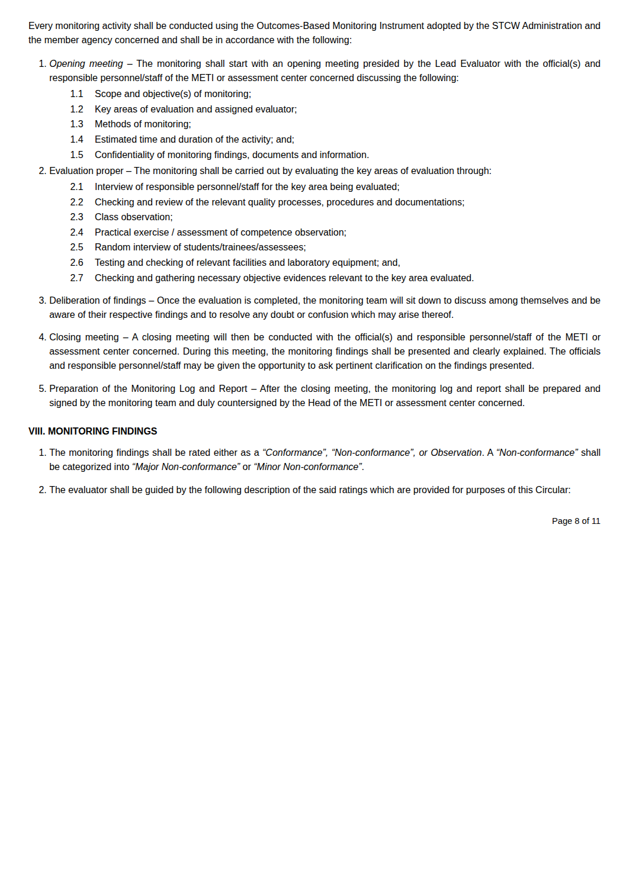Every monitoring activity shall be conducted using the Outcomes-Based Monitoring Instrument adopted by the STCW Administration and the member agency concerned and shall be in accordance with the following:
Opening meeting – The monitoring shall start with an opening meeting presided by the Lead Evaluator with the official(s) and responsible personnel/staff of the METI or assessment center concerned discussing the following:
1.1 Scope and objective(s) of monitoring;
1.2 Key areas of evaluation and assigned evaluator;
1.3 Methods of monitoring;
1.4 Estimated time and duration of the activity; and;
1.5 Confidentiality of monitoring findings, documents and information.
Evaluation proper – The monitoring shall be carried out by evaluating the key areas of evaluation through:
2.1 Interview of responsible personnel/staff for the key area being evaluated;
2.2 Checking and review of the relevant quality processes, procedures and documentations;
2.3 Class observation;
2.4 Practical exercise / assessment of competence observation;
2.5 Random interview of students/trainees/assessees;
2.6 Testing and checking of relevant facilities and laboratory equipment; and,
2.7 Checking and gathering necessary objective evidences relevant to the key area evaluated.
Deliberation of findings – Once the evaluation is completed, the monitoring team will sit down to discuss among themselves and be aware of their respective findings and to resolve any doubt or confusion which may arise thereof.
Closing meeting – A closing meeting will then be conducted with the official(s) and responsible personnel/staff of the METI or assessment center concerned. During this meeting, the monitoring findings shall be presented and clearly explained. The officials and responsible personnel/staff may be given the opportunity to ask pertinent clarification on the findings presented.
Preparation of the Monitoring Log and Report – After the closing meeting, the monitoring log and report shall be prepared and signed by the monitoring team and duly countersigned by the Head of the METI or assessment center concerned.
VIII. MONITORING FINDINGS
The monitoring findings shall be rated either as a “Conformance”, “Non-conformance”, or Observation. A “Non-conformance” shall be categorized into “Major Non-conformance” or “Minor Non-conformance”.
The evaluator shall be guided by the following description of the said ratings which are provided for purposes of this Circular:
Page 8 of 11